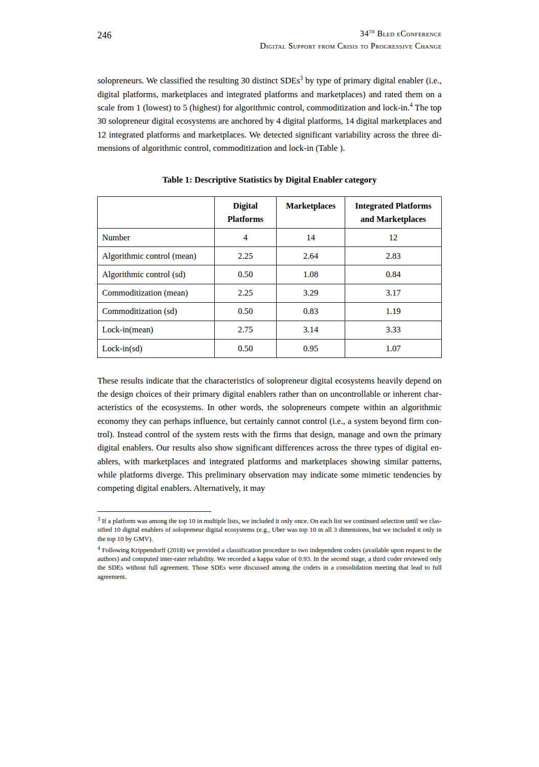246
34th Bled eConference Digital Support from Crisis to Progressive Change
solopreneurs. We classified the resulting 30 distinct SDEs3 by type of primary digital enabler (i.e., digital platforms, marketplaces and integrated platforms and marketplaces) and rated them on a scale from 1 (lowest) to 5 (highest) for algorithmic control, commoditization and lock-in.4 The top 30 solopreneur digital ecosystems are anchored by 4 digital platforms, 14 digital marketplaces and 12 integrated platforms and marketplaces. We detected significant variability across the three dimensions of algorithmic control, commoditization and lock-in (Table ).
Table 1: Descriptive Statistics by Digital Enabler category
| | Digital Platforms | Marketplaces | Integrated Platforms and Marketplaces |
| --- | --- | --- | --- |
| Number | 4 | 14 | 12 |
| Algorithmic control (mean) | 2.25 | 2.64 | 2.83 |
| Algorithmic control (sd) | 0.50 | 1.08 | 0.84 |
| Commoditization (mean) | 2.25 | 3.29 | 3.17 |
| Commoditization (sd) | 0.50 | 0.83 | 1.19 |
| Lock-in(mean) | 2.75 | 3.14 | 3.33 |
| Lock-in(sd) | 0.50 | 0.95 | 1.07 |
These results indicate that the characteristics of solopreneur digital ecosystems heavily depend on the design choices of their primary digital enablers rather than on uncontrollable or inherent characteristics of the ecosystems. In other words, the solopreneurs compete within an algorithmic economy they can perhaps influence, but certainly cannot control (i.e., a system beyond firm control). Instead control of the system rests with the firms that design, manage and own the primary digital enablers. Our results also show significant differences across the three types of digital enablers, with marketplaces and integrated platforms and marketplaces showing similar patterns, while platforms diverge. This preliminary observation may indicate some mimetic tendencies by competing digital enablers. Alternatively, it may
3 If a platform was among the top 10 in multiple lists, we included it only once. On each list we continued selection until we classified 10 digital enablers of solopreneur digital ecosystems (e.g., Uber was top 10 in all 3 dimensions, but we included it only in the top 10 by GMV).
4 Following Krippendorff (2018) we provided a classification procedure to two independent coders (available upon request to the authors) and computed inter-rater reliability. We recorded a kappa value of 0.93. In the second stage, a third coder reviewed only the SDEs without full agreement. Those SDEs were discussed among the coders in a consolidation meeting that lead to full agreement.